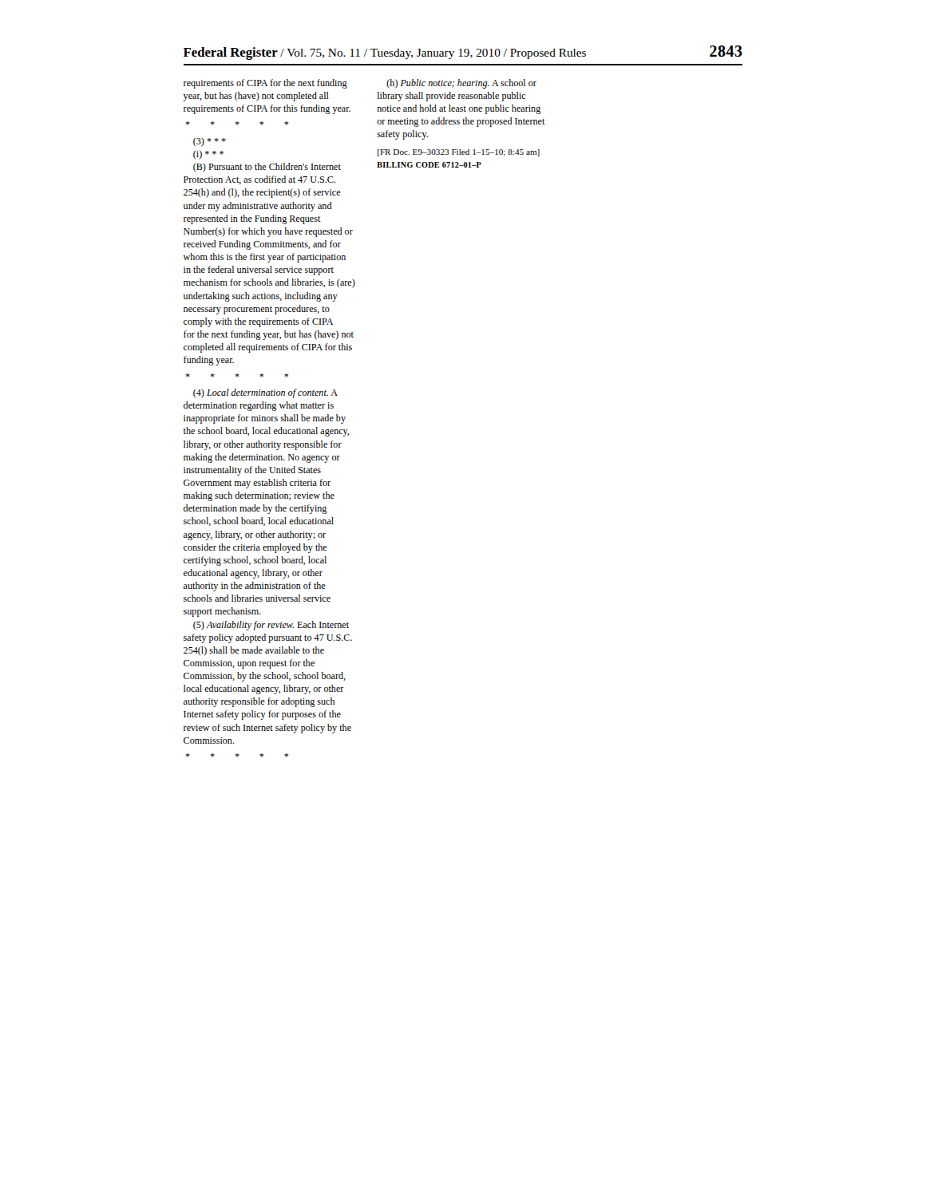Federal Register / Vol. 75, No. 11 / Tuesday, January 19, 2010 / Proposed Rules
2843
requirements of CIPA for the next funding year, but has (have) not completed all requirements of CIPA for this funding year.
* * * * *
(3) * * *
(i) * * *
(B) Pursuant to the Children's Internet Protection Act, as codified at 47 U.S.C. 254(h) and (l), the recipient(s) of service under my administrative authority and represented in the Funding Request Number(s) for which you have requested or received Funding Commitments, and for whom this is the first year of participation in the federal universal service support mechanism for schools and libraries, is (are) undertaking such actions, including any necessary procurement procedures, to comply with the requirements of CIPA
for the next funding year, but has (have) not completed all requirements of CIPA for this funding year.
* * * * *
(4) Local determination of content. A determination regarding what matter is inappropriate for minors shall be made by the school board, local educational agency, library, or other authority responsible for making the determination. No agency or instrumentality of the United States Government may establish criteria for making such determination; review the determination made by the certifying school, school board, local educational agency, library, or other authority; or consider the criteria employed by the certifying school, school board, local educational agency, library, or other authority in the administration of the
schools and libraries universal service support mechanism.
(5) Availability for review. Each Internet safety policy adopted pursuant to 47 U.S.C. 254(l) shall be made available to the Commission, upon request for the Commission, by the school, school board, local educational agency, library, or other authority responsible for adopting such Internet safety policy for purposes of the review of such Internet safety policy by the Commission.
* * * * *
(h) Public notice; hearing. A school or library shall provide reasonable public notice and hold at least one public hearing or meeting to address the proposed Internet safety policy.
[FR Doc. E9–30323 Filed 1–15–10; 8:45 am]
BILLING CODE 6712–01–P